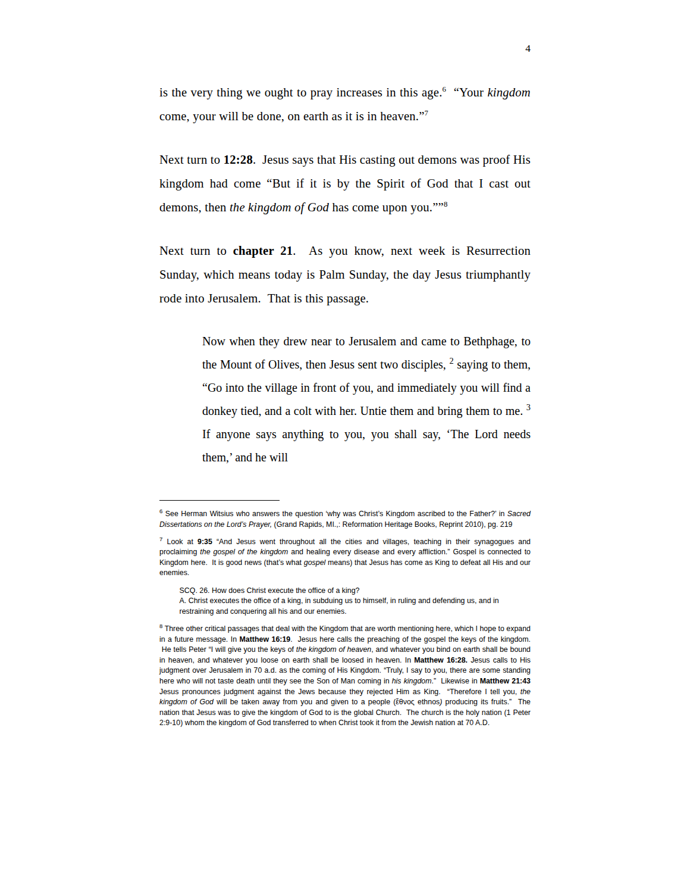4
is the very thing we ought to pray increases in this age.6 “Your kingdom come, your will be done, on earth as it is in heaven.”7
Next turn to 12:28. Jesus says that His casting out demons was proof His kingdom had come “But if it is by the Spirit of God that I cast out demons, then the kingdom of God has come upon you.””8
Next turn to chapter 21. As you know, next week is Resurrection Sunday, which means today is Palm Sunday, the day Jesus triumphantly rode into Jerusalem. That is this passage.
Now when they drew near to Jerusalem and came to Bethphage, to the Mount of Olives, then Jesus sent two disciples, 2 saying to them, “Go into the village in front of you, and immediately you will find a donkey tied, and a colt with her. Untie them and bring them to me. 3 If anyone says anything to you, you shall say, ‘The Lord needs them,’ and he will
6 See Herman Witsius who answers the question ‘why was Christ’s Kingdom ascribed to the Father?’ in Sacred Dissertations on the Lord’s Prayer, (Grand Rapids, MI.,: Reformation Heritage Books, Reprint 2010), pg. 219
7 Look at 9:35 “And Jesus went throughout all the cities and villages, teaching in their synagogues and proclaiming the gospel of the kingdom and healing every disease and every affliction.” Gospel is connected to Kingdom here. It is good news (that’s what gospel means) that Jesus has come as King to defeat all His and our enemies.
SCQ. 26. How does Christ execute the office of a king?
A. Christ executes the office of a king, in subduing us to himself, in ruling and defending us, and in restraining and conquering all his and our enemies.
8 Three other critical passages that deal with the Kingdom that are worth mentioning here, which I hope to expand in a future message. In Matthew 16:19. Jesus here calls the preaching of the gospel the keys of the kingdom. He tells Peter “I will give you the keys of the kingdom of heaven, and whatever you bind on earth shall be bound in heaven, and whatever you loose on earth shall be loosed in heaven. In Matthew 16:28. Jesus calls to His judgment over Jerusalem in 70 a.d. as the coming of His Kingdom. “Truly, I say to you, there are some standing here who will not taste death until they see the Son of Man coming in his kingdom.” Likewise in Matthew 21:43 Jesus pronounces judgment against the Jews because they rejected Him as King. “Therefore I tell you, the kingdom of God will be taken away from you and given to a people (ἔθνος ethnos) producing its fruits.” The nation that Jesus was to give the kingdom of God to is the global Church. The church is the holy nation (1 Peter 2:9-10) whom the kingdom of God transferred to when Christ took it from the Jewish nation at 70 A.D.